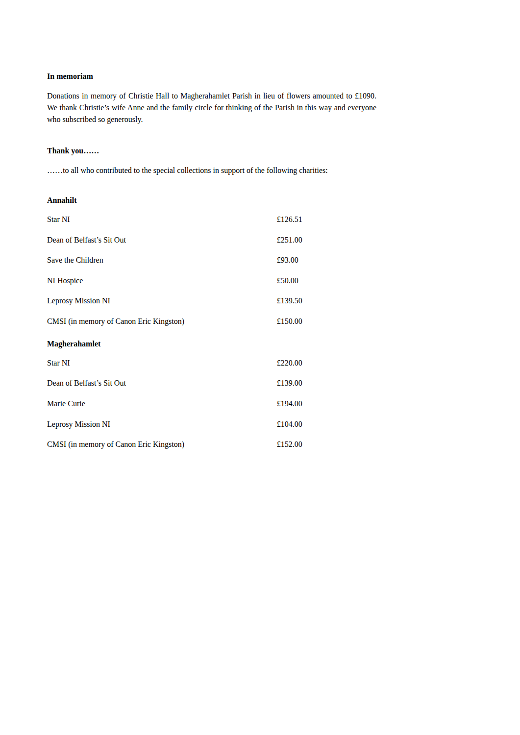In memoriam
Donations in memory of Christie Hall to Magherahamlet Parish in lieu of flowers amounted to £1090. We thank Christie’s wife Anne and the family circle for thinking of the Parish in this way and everyone who subscribed so generously.
Thank you……
……to all who contributed to the special collections in support of the following charities:
| Annahilt |
| Star NI | £126.51 |
| Dean of Belfast’s Sit Out | £251.00 |
| Save the Children | £93.00 |
| NI Hospice | £50.00 |
| Leprosy Mission NI | £139.50 |
| CMSI (in memory of Canon Eric Kingston) | £150.00 |
| Magherahamlet |
| Star NI | £220.00 |
| Dean of Belfast’s Sit Out | £139.00 |
| Marie Curie | £194.00 |
| Leprosy Mission NI | £104.00 |
| CMSI (in memory of Canon Eric Kingston) | £152.00 |